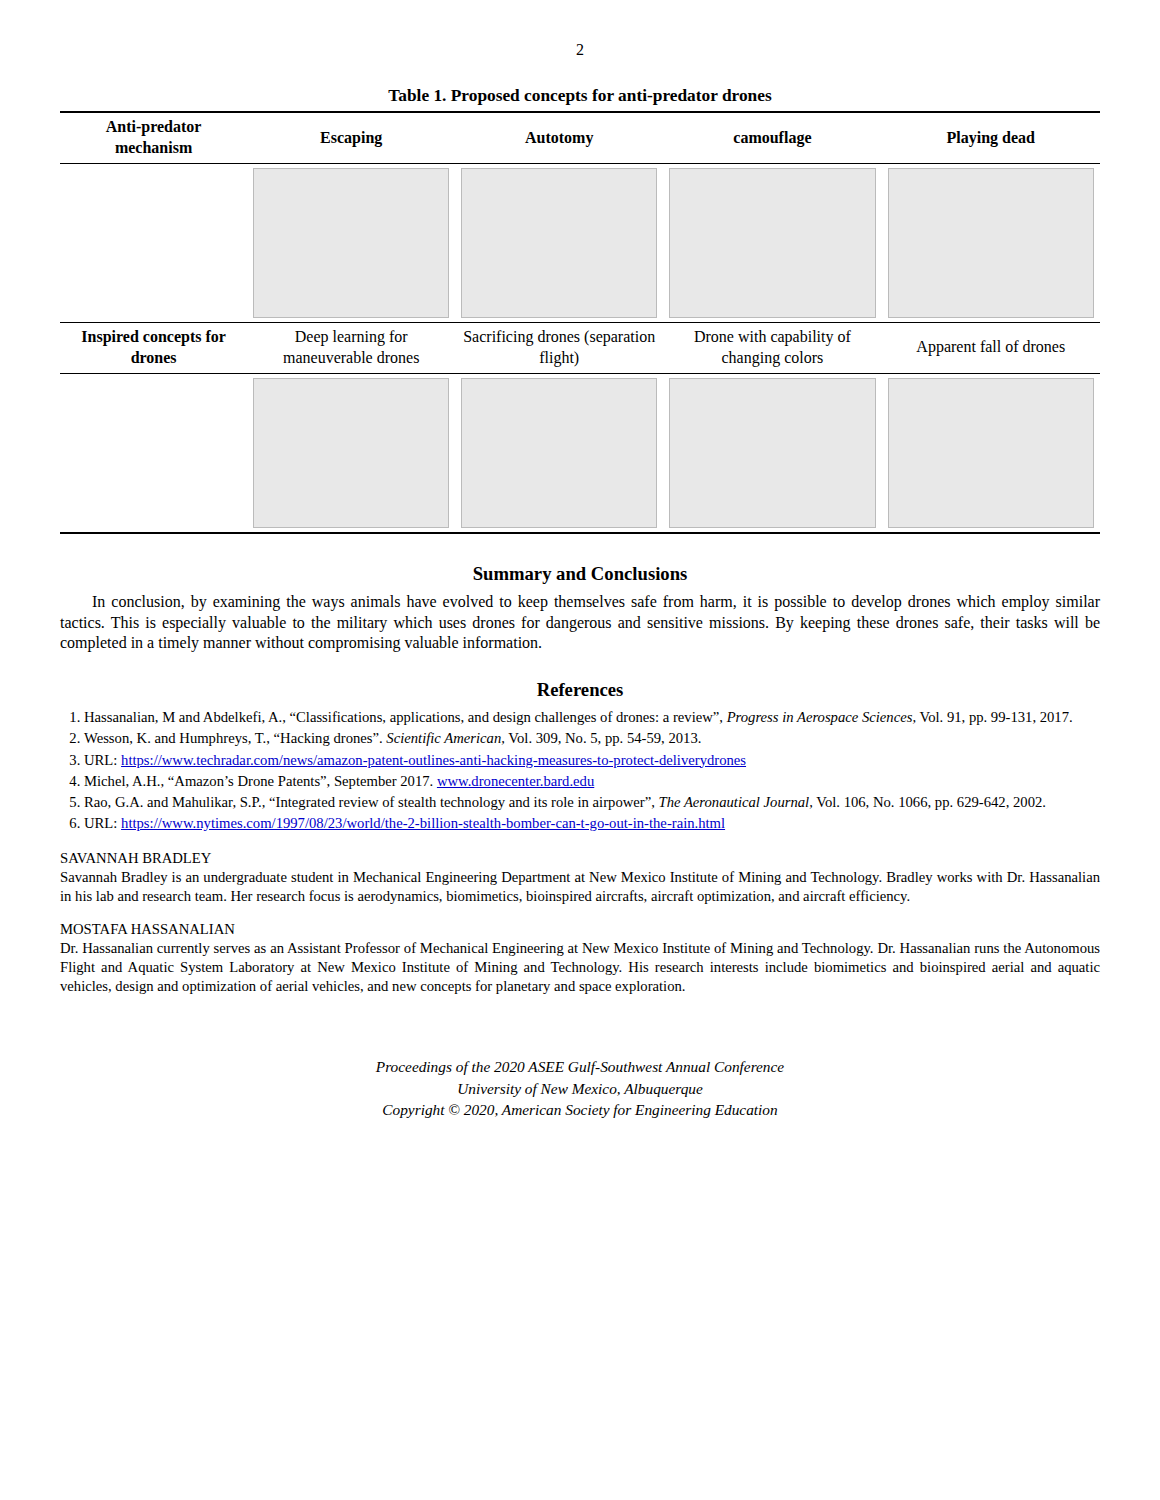2
Table 1. Proposed concepts for anti-predator drones
| Anti-predator mechanism | Escaping | Autotomy | camouflage | Playing dead |
| --- | --- | --- | --- | --- |
| Inspired concepts for drones | Deep learning for maneuverable drones | Sacrificing drones (separation flight) | Drone with capability of changing colors | Apparent fall of drones |
Summary and Conclusions
In conclusion, by examining the ways animals have evolved to keep themselves safe from harm, it is possible to develop drones which employ similar tactics. This is especially valuable to the military which uses drones for dangerous and sensitive missions. By keeping these drones safe, their tasks will be completed in a timely manner without compromising valuable information.
References
Hassanalian, M and Abdelkefi, A., “Classifications, applications, and design challenges of drones: a review”, Progress in Aerospace Sciences, Vol. 91, pp. 99-131, 2017.
Wesson, K. and Humphreys, T., “Hacking drones”. Scientific American, Vol. 309, No. 5, pp. 54-59, 2013.
URL: https://www.techradar.com/news/amazon-patent-outlines-anti-hacking-measures-to-protect-deliverydrones
Michel, A.H., “Amazon’s Drone Patents”, September 2017. www.dronecenter.bard.edu
Rao, G.A. and Mahulikar, S.P., “Integrated review of stealth technology and its role in airpower”, The Aeronautical Journal, Vol. 106, No. 1066, pp. 629-642, 2002.
URL: https://www.nytimes.com/1997/08/23/world/the-2-billion-stealth-bomber-can-t-go-out-in-the-rain.html
SAVANNAH BRADLEY
Savannah Bradley is an undergraduate student in Mechanical Engineering Department at New Mexico Institute of Mining and Technology. Bradley works with Dr. Hassanalian in his lab and research team. Her research focus is aerodynamics, biomimetics, bioinspired aircrafts, aircraft optimization, and aircraft efficiency.
MOSTAFA HASSANALIAN
Dr. Hassanalian currently serves as an Assistant Professor of Mechanical Engineering at New Mexico Institute of Mining and Technology. Dr. Hassanalian runs the Autonomous Flight and Aquatic System Laboratory at New Mexico Institute of Mining and Technology. His research interests include biomimetics and bioinspired aerial and aquatic vehicles, design and optimization of aerial vehicles, and new concepts for planetary and space exploration.
Proceedings of the 2020 ASEE Gulf-Southwest Annual Conference
University of New Mexico, Albuquerque
Copyright © 2020, American Society for Engineering Education